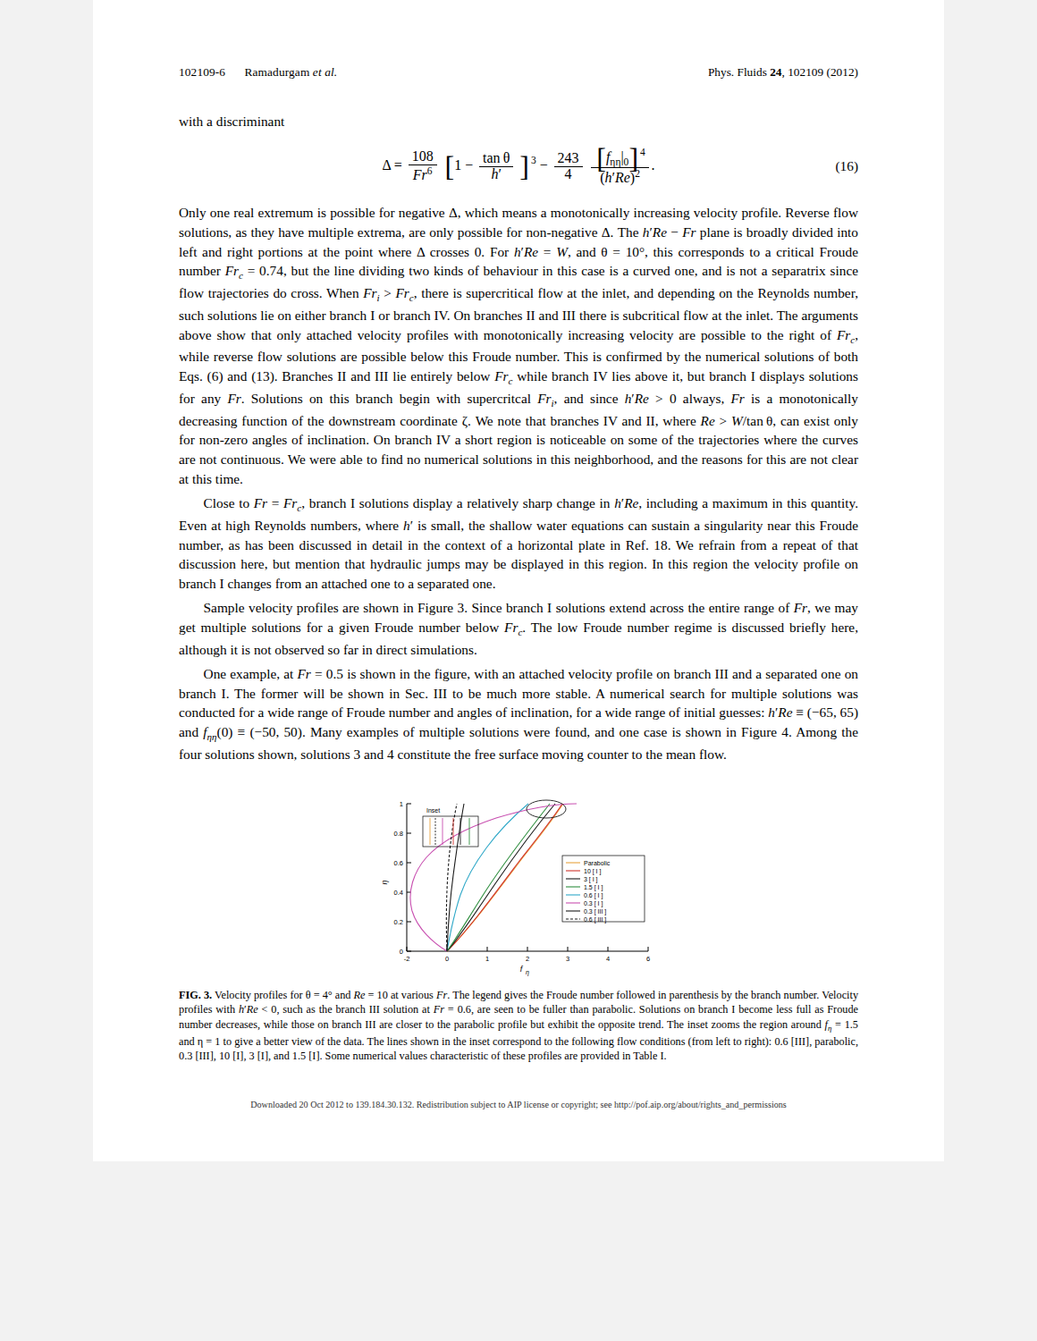102109-6 Ramadurgam et al.
Phys. Fluids 24, 102109 (2012)
with a discriminant
Δ = 108 Fr 6 1 − tan θ h′ 3 − 2434 fηη|04 (h′Re)2 .
(16)
Only one real extremum is possible for negative Δ, which means a monotonically increasing velocity profile. Reverse flow solutions, as they have multiple extrema, are only possible for non-negative Δ. The h′Re − Fr plane is broadly divided into left and right portions at the point where Δ crosses 0. For h′Re = W, and θ = 10°, this corresponds to a critical Froude number Frc = 0.74, but the line dividing two kinds of behaviour in this case is a curved one, and is not a separatrix since flow trajectories do cross. When Fri > Frc, there is supercritical flow at the inlet, and depending on the Reynolds number, such solutions lie on either branch I or branch IV. On branches II and III there is subcritical flow at the inlet. The arguments above show that only attached velocity profiles with monotonically increasing velocity are possible to the right of Frc, while reverse flow solutions are possible below this Froude number. This is confirmed by the numerical solutions of both Eqs. (6) and (13). Branches II and III lie entirely below Frc while branch IV lies above it, but branch I displays solutions for any Fr. Solutions on this branch begin with supercritcal Fri, and since h′Re > 0 always, Fr is a monotonically decreasing function of the downstream coordinate ζ. We note that branches IV and II, where Re > W/tan θ, can exist only for non-zero angles of inclination. On branch IV a short region is noticeable on some of the trajectories where the curves are not continuous. We were able to find no numerical solutions in this neighborhood, and the reasons for this are not clear at this time.
Close to Fr = Frc, branch I solutions display a relatively sharp change in h′Re, including a maximum in this quantity. Even at high Reynolds numbers, where h′ is small, the shallow water equations can sustain a singularity near this Froude number, as has been discussed in detail in the context of a horizontal plate in Ref. 18. We refrain from a repeat of that discussion here, but mention that hydraulic jumps may be displayed in this region. In this region the velocity profile on branch I changes from an attached one to a separated one.
Sample velocity profiles are shown in Figure 3. Since branch I solutions extend across the entire range of Fr, we may get multiple solutions for a given Froude number below Frc. The low Froude number regime is discussed briefly here, although it is not observed so far in direct simulations.
One example, at Fr = 0.5 is shown in the figure, with an attached velocity profile on branch III and a separated one on branch I. The former will be shown in Sec. III to be much more stable. A numerical search for multiple solutions was conducted for a wide range of Froude number and angles of inclination, for a wide range of initial guesses: h′Re ≡ (−65, 65) and fηη(0) ≡ (−50, 50). Many examples of multiple solutions were found, and one case is shown in Figure 4. Among the four solutions shown, solutions 3 and 4 constitute the free surface moving counter to the mean flow.
0 0.2 0.4 0.6 0.8 1 η -2 0 1 2 3 4 6 f η Inset Parabolic 10 [ I ] 3 [ I ] 1.5 [ I ] 0.6 [ I ] 0.3 [ I ] 0.3 [ III ] 0.6 [ III ]
FIG. 3. Velocity profiles for θ = 4° and Re = 10 at various Fr. The legend gives the Froude number followed in parenthesis by the branch number. Velocity profiles with h′Re < 0, such as the branch III solution at Fr = 0.6, are seen to be fuller than parabolic. Solutions on branch I become less full as Froude number decreases, while those on branch III are closer to the parabolic profile but exhibit the opposite trend. The inset zooms the region around fη = 1.5 and η = 1 to give a better view of the data. The lines shown in the inset correspond to the following flow conditions (from left to right): 0.6 [III], parabolic, 0.3 [III], 10 [I], 3 [I], and 1.5 [I]. Some numerical values characteristic of these profiles are provided in Table I.
Downloaded 20 Oct 2012 to 139.184.30.132. Redistribution subject to AIP license or copyright; see http://pof.aip.org/about/rights_and_permissions